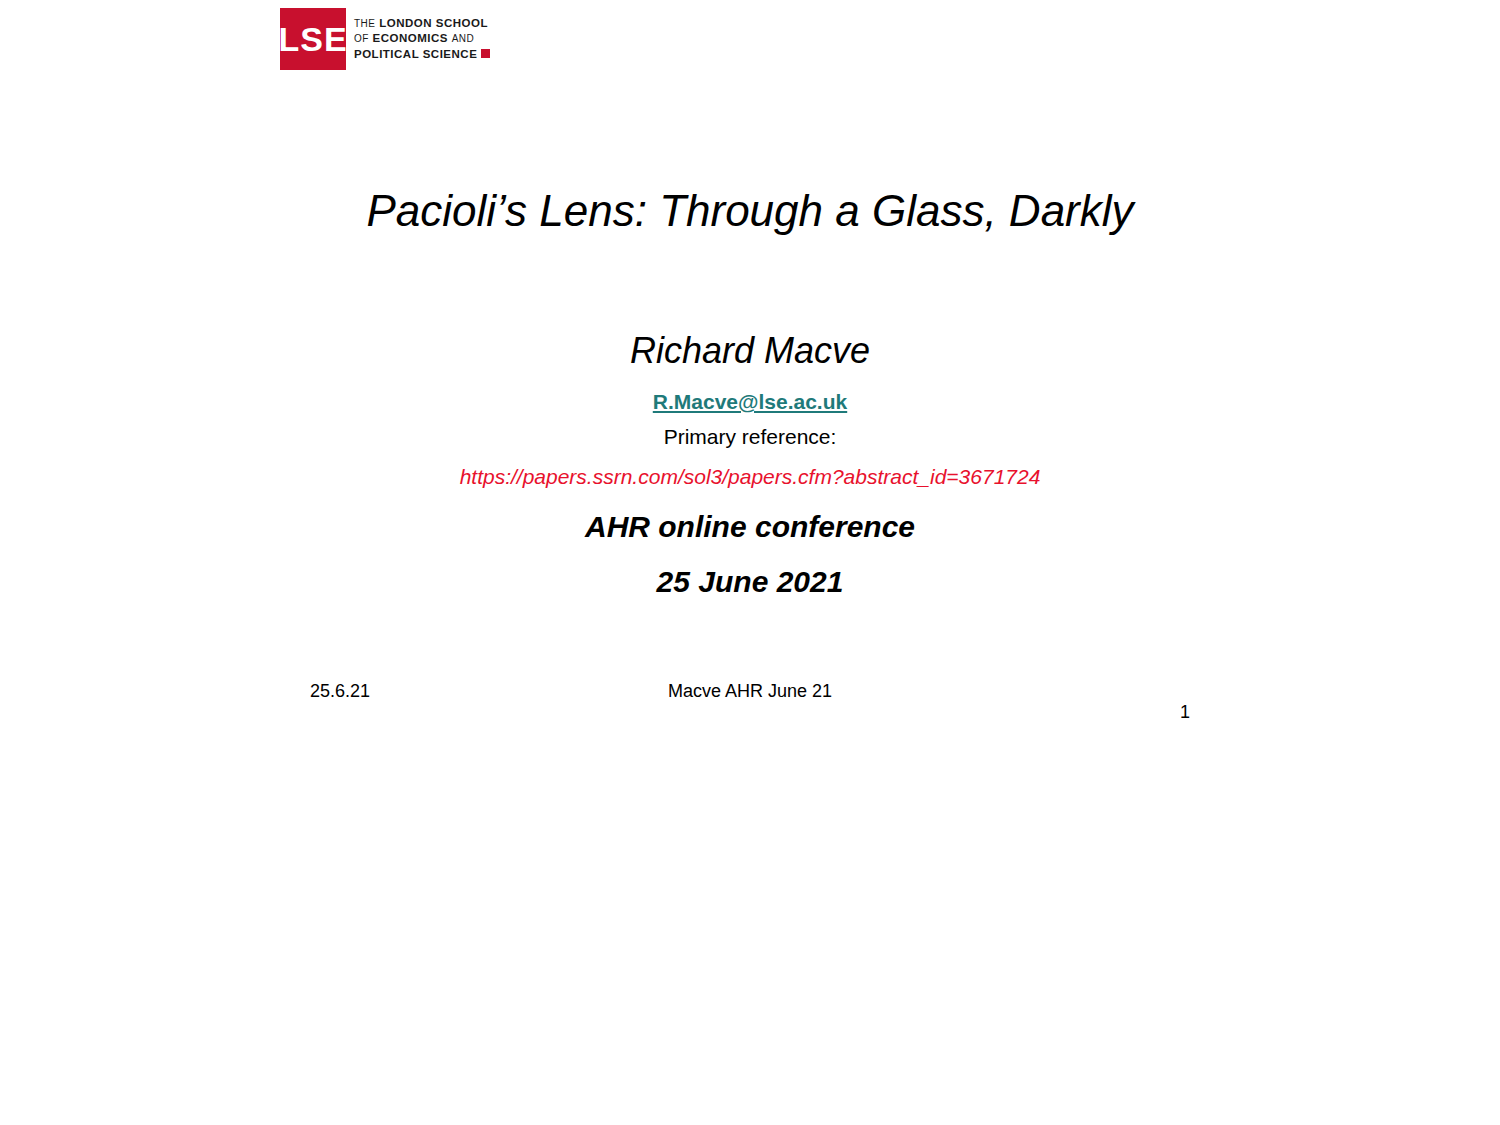LSE
THE LONDON SCHOOL OF ECONOMICS AND POLITICAL SCIENCE
Pacioli’s Lens: Through a Glass, Darkly
Richard Macve
R.Macve@lse.ac.uk
Primary reference:
https://papers.ssrn.com/sol3/papers.cfm?abstract_id=3671724
AHR online conference
25 June 2021
25.6.21
Macve AHR June 21
1